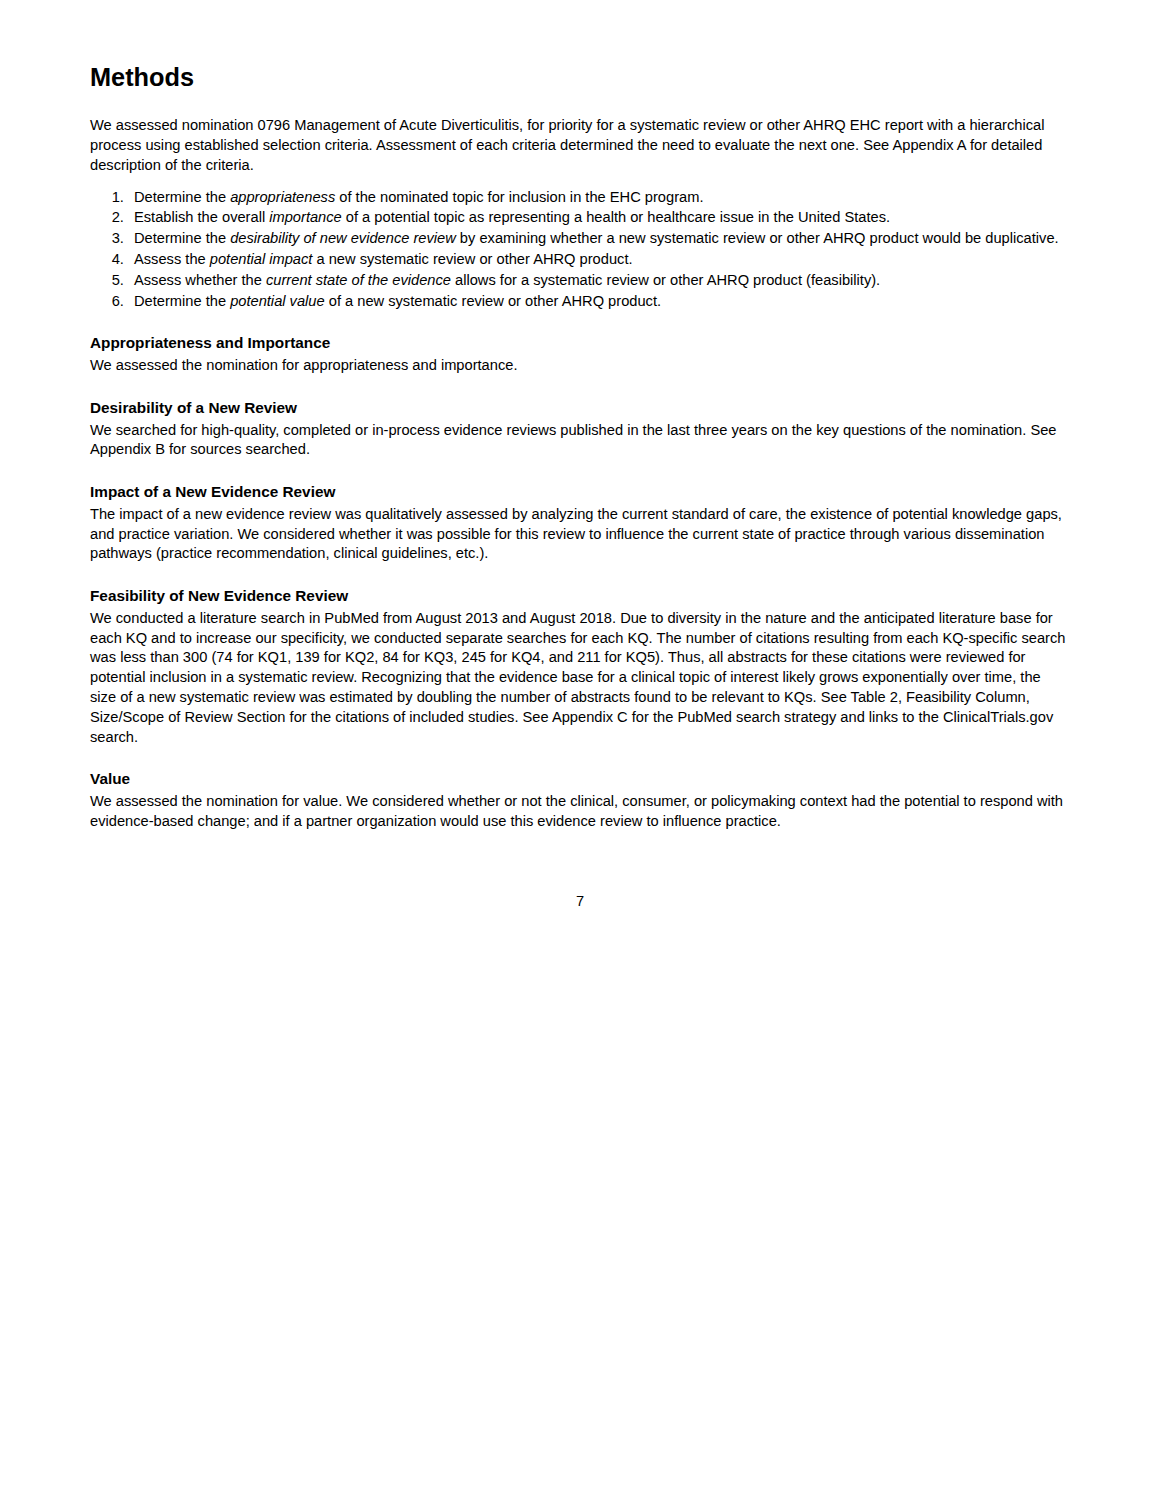Methods
We assessed nomination 0796 Management of Acute Diverticulitis, for priority for a systematic review or other AHRQ EHC report with a hierarchical process using established selection criteria. Assessment of each criteria determined the need to evaluate the next one. See Appendix A for detailed description of the criteria.
Determine the appropriateness of the nominated topic for inclusion in the EHC program.
Establish the overall importance of a potential topic as representing a health or healthcare issue in the United States.
Determine the desirability of new evidence review by examining whether a new systematic review or other AHRQ product would be duplicative.
Assess the potential impact a new systematic review or other AHRQ product.
Assess whether the current state of the evidence allows for a systematic review or other AHRQ product (feasibility).
Determine the potential value of a new systematic review or other AHRQ product.
Appropriateness and Importance
We assessed the nomination for appropriateness and importance.
Desirability of a New Review
We searched for high-quality, completed or in-process evidence reviews published in the last three years on the key questions of the nomination. See Appendix B for sources searched.
Impact of a New Evidence Review
The impact of a new evidence review was qualitatively assessed by analyzing the current standard of care, the existence of potential knowledge gaps, and practice variation. We considered whether it was possible for this review to influence the current state of practice through various dissemination pathways (practice recommendation, clinical guidelines, etc.).
Feasibility of New Evidence Review
We conducted a literature search in PubMed from August 2013 and August 2018. Due to diversity in the nature and the anticipated literature base for each KQ and to increase our specificity, we conducted separate searches for each KQ. The number of citations resulting from each KQ-specific search was less than 300 (74 for KQ1, 139 for KQ2, 84 for KQ3, 245 for KQ4, and 211 for KQ5). Thus, all abstracts for these citations were reviewed for potential inclusion in a systematic review. Recognizing that the evidence base for a clinical topic of interest likely grows exponentially over time, the size of a new systematic review was estimated by doubling the number of abstracts found to be relevant to KQs. See Table 2, Feasibility Column, Size/Scope of Review Section for the citations of included studies. See Appendix C for the PubMed search strategy and links to the ClinicalTrials.gov search.
Value
We assessed the nomination for value. We considered whether or not the clinical, consumer, or policymaking context had the potential to respond with evidence-based change; and if a partner organization would use this evidence review to influence practice.
7